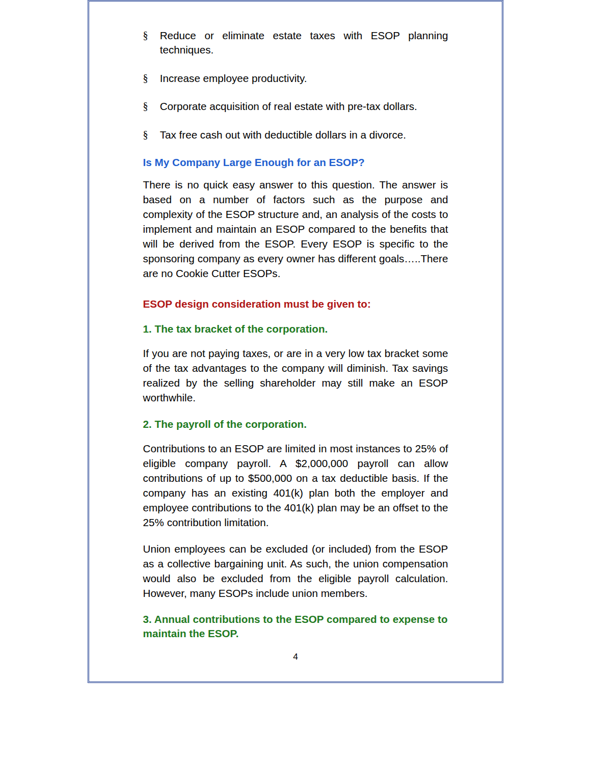§Reduce or eliminate estate taxes with ESOP planning techniques.
§Increase employee productivity.
§Corporate acquisition of real estate with pre-tax dollars.
§Tax free cash out with deductible dollars in a divorce.
Is My Company Large Enough for an ESOP?
There is no quick easy answer to this question. The answer is based on a number of factors such as the purpose and complexity of the ESOP structure and, an analysis of the costs to implement and maintain an ESOP compared to the benefits that will be derived from the ESOP. Every ESOP is specific to the sponsoring company as every owner has different goals…..There are no Cookie Cutter ESOPs.
ESOP design consideration must be given to:
1. The tax bracket of the corporation.
If you are not paying taxes, or are in a very low tax bracket some of the tax advantages to the company will diminish. Tax savings realized by the selling shareholder may still make an ESOP worthwhile.
2. The payroll of the corporation.
Contributions to an ESOP are limited in most instances to 25% of eligible company payroll. A $2,000,000 payroll can allow contributions of up to $500,000 on a tax deductible basis. If the company has an existing 401(k) plan both the employer and employee contributions to the 401(k) plan may be an offset to the 25% contribution limitation.
Union employees can be excluded (or included) from the ESOP as a collective bargaining unit. As such, the union compensation would also be excluded from the eligible payroll calculation. However, many ESOPs include union members.
3. Annual contributions to the ESOP compared to expense to maintain the ESOP.
4